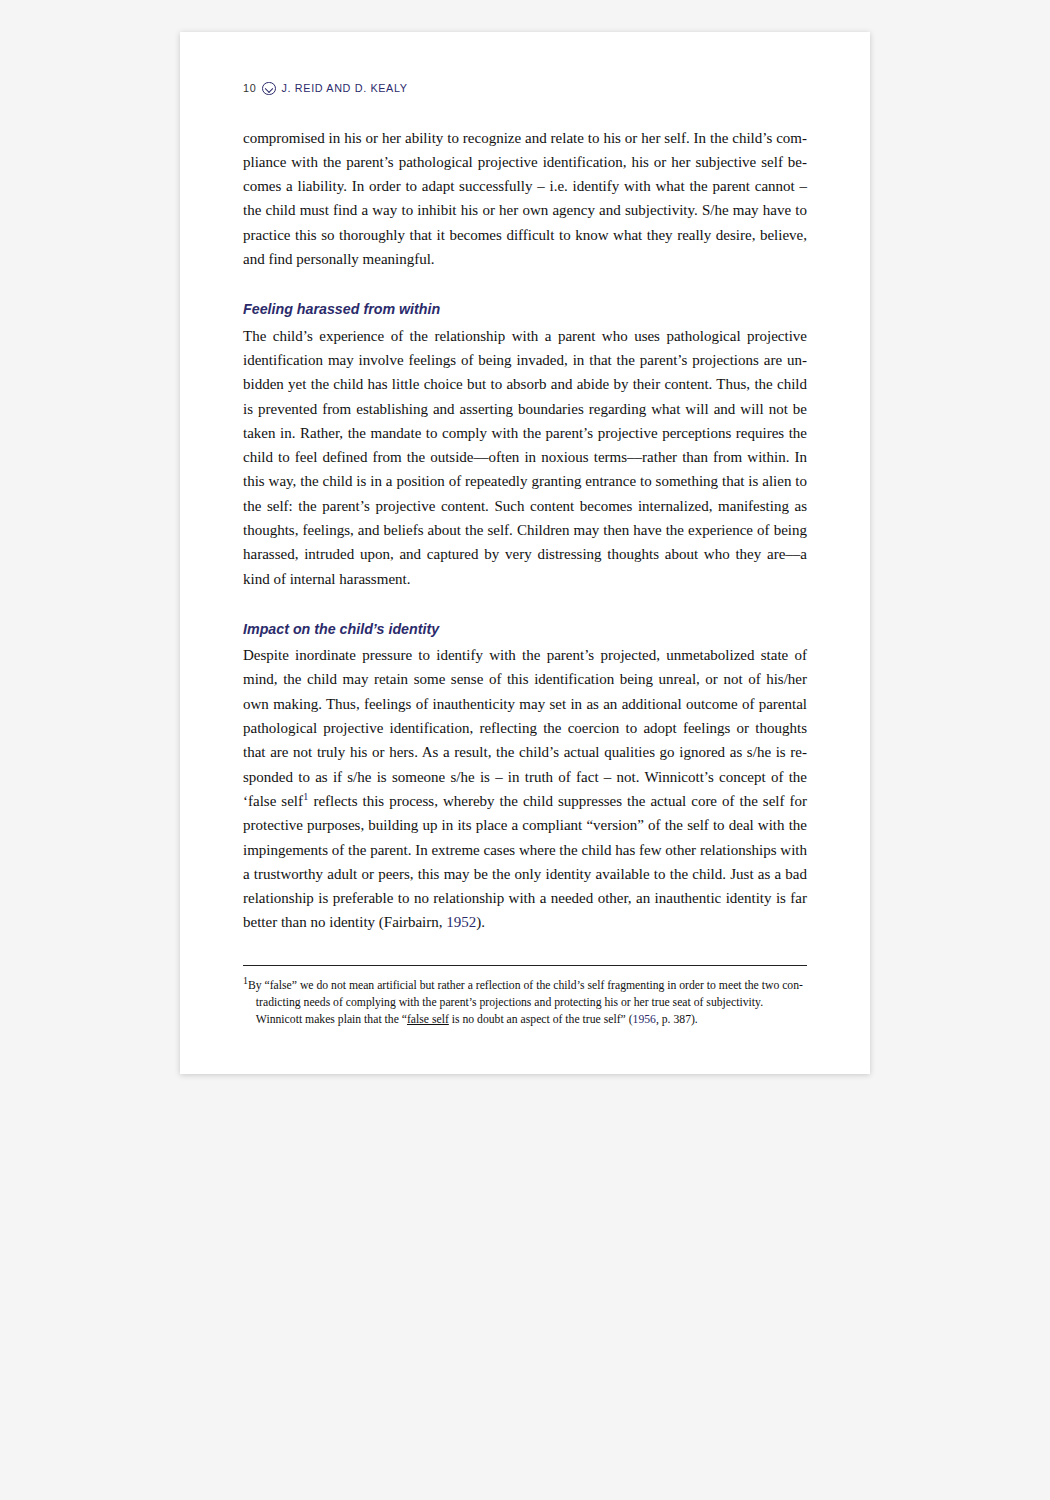10 J. Reid and D. Kealy
compromised in his or her ability to recognize and relate to his or her self. In the child’s compliance with the parent’s pathological projective identification, his or her subjective self becomes a liability. In order to adapt successfully – i.e. identify with what the parent cannot – the child must find a way to inhibit his or her own agency and subjectivity. S/he may have to practice this so thoroughly that it becomes difficult to know what they really desire, believe, and find personally meaningful.
Feeling harassed from within
The child’s experience of the relationship with a parent who uses pathological projective identification may involve feelings of being invaded, in that the parent’s projections are unbidden yet the child has little choice but to absorb and abide by their content. Thus, the child is prevented from establishing and asserting boundaries regarding what will and will not be taken in. Rather, the mandate to comply with the parent’s projective perceptions requires the child to feel defined from the outside––often in noxious terms––rather than from within. In this way, the child is in a position of repeatedly granting entrance to something that is alien to the self: the parent’s projective content. Such content becomes internalized, manifesting as thoughts, feelings, and beliefs about the self. Children may then have the experience of being harassed, intruded upon, and captured by very distressing thoughts about who they are––a kind of internal harassment.
Impact on the child’s identity
Despite inordinate pressure to identify with the parent’s projected, unmetabolized state of mind, the child may retain some sense of this identification being unreal, or not of his/her own making. Thus, feelings of inauthenticity may set in as an additional outcome of parental pathological projective identification, reflecting the coercion to adopt feelings or thoughts that are not truly his or hers. As a result, the child’s actual qualities go ignored as s/he is responded to as if s/he is someone s/he is – in truth of fact – not. Winnicott’s concept of the ‘false self1 reflects this process, whereby the child suppresses the actual core of the self for protective purposes, building up in its place a compliant “version” of the self to deal with the impingements of the parent. In extreme cases where the child has few other relationships with a trustworthy adult or peers, this may be the only identity available to the child. Just as a bad relationship is preferable to no relationship with a needed other, an inauthentic identity is far better than no identity (Fairbairn, 1952).
1By “false” we do not mean artificial but rather a reflection of the child’s self fragmenting in order to meet the two contradicting needs of complying with the parent’s projections and protecting his or her true seat of subjectivity. Winnicott makes plain that the “false self is no doubt an aspect of the true self” (1956, p. 387).